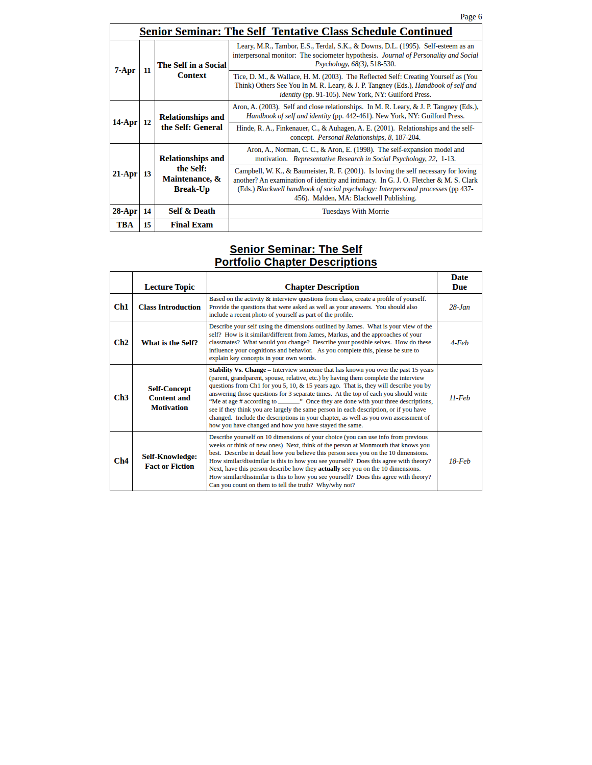Page 6
| Senior Seminar: The Self Tentative Class Schedule Continued |
| 7-Apr | 11 | The Self in a Social Context | Leary, M.R., Tambor, E.S., Terdal, S.K., & Downs, D.L. (1995). Self-esteem as an interpersonal monitor: The sociometer hypothesis. Journal of Personality and Social Psychology, 68(3), 518-530. |
| Tice, D. M., & Wallace, H. M. (2003). The Reflected Self: Creating Yourself as (You Think) Others See You In M. R. Leary, & J. P. Tangney (Eds.), Handbook of self and identity (pp. 91-105). New York, NY: Guilford Press. |
| 14-Apr | 12 | Relationships and the Self: General | Aron, A. (2003). Self and close relationships. In M. R. Leary, & J. P. Tangney (Eds.), Handbook of self and identity (pp. 442-461). New York, NY: Guilford Press. |
| Hinde, R. A., Finkenauer, C., & Auhagen, A. E. (2001). Relationships and the self-concept. Personal Relationships, 8, 187-204. |
| 21-Apr | 13 | Relationships and the Self: Maintenance, & Break-Up | Aron, A., Norman, C. C., & Aron, E. (1998). The self-expansion model and motivation. Representative Research in Social Psychology, 22, 1-13. |
| Campbell, W. K., & Baumeister, R. F. (2001). Is loving the self necessary for loving another? An examination of identity and intimacy. In G. J. O. Fletcher & M. S. Clark (Eds.) Blackwell handbook of social psychology: Interpersonal processes (pp 437-456). Malden, MA: Blackwell Publishing. |
| 28-Apr | 14 | Self & Death | Tuesdays With Morrie |
| TBA | 15 | Final Exam | |
Senior Seminar: The Self
Portfolio Chapter Descriptions
| | Lecture Topic | Chapter Description | Date Due |
| --- | --- | --- | --- |
| Ch1 | Class Introduction | Based on the activity & interview questions from class, create a profile of yourself. Provide the questions that were asked as well as your answers. You should also include a recent photo of yourself as part of the profile. | 28-Jan |
| Ch2 | What is the Self? | Describe your self using the dimensions outlined by James. What is your view of the self? How is it similar/different from James, Markus, and the approaches of your classmates? What would you change? Describe your possible selves. How do these influence your cognitions and behavior. As you complete this, please be sure to explain key concepts in your own words. | 4-Feb |
| Ch3 | Self-Concept Content and Motivation | Stability Vs. Change – Interview someone that has known you over the past 15 years (parent, grandparent, spouse, relative, etc.) by having them complete the interview questions from Ch1 for you 5, 10, & 15 years ago. That is, they will describe you by answering those questions for 3 separate times. At the top of each you should write “Me at age # according to ” Once they are done with your three descriptions, see if they think you are largely the same person in each description, or if you have changed. Include the descriptions in your chapter, as well as you own assessment of how you have changed and how you have stayed the same. | 11-Feb |
| Ch4 | Self-Knowledge: Fact or Fiction | Describe yourself on 10 dimensions of your choice (you can use info from previous weeks or think of new ones) Next, think of the person at Monmouth that knows you best. Describe in detail how you believe this person sees you on the 10 dimensions. How similar/dissimilar is this to how you see yourself? Does this agree with theory? Next, have this person describe how they actually see you on the 10 dimensions. How similar/dissimilar is this to how you see yourself? Does this agree with theory? Can you count on them to tell the truth? Why/why not? | 18-Feb |